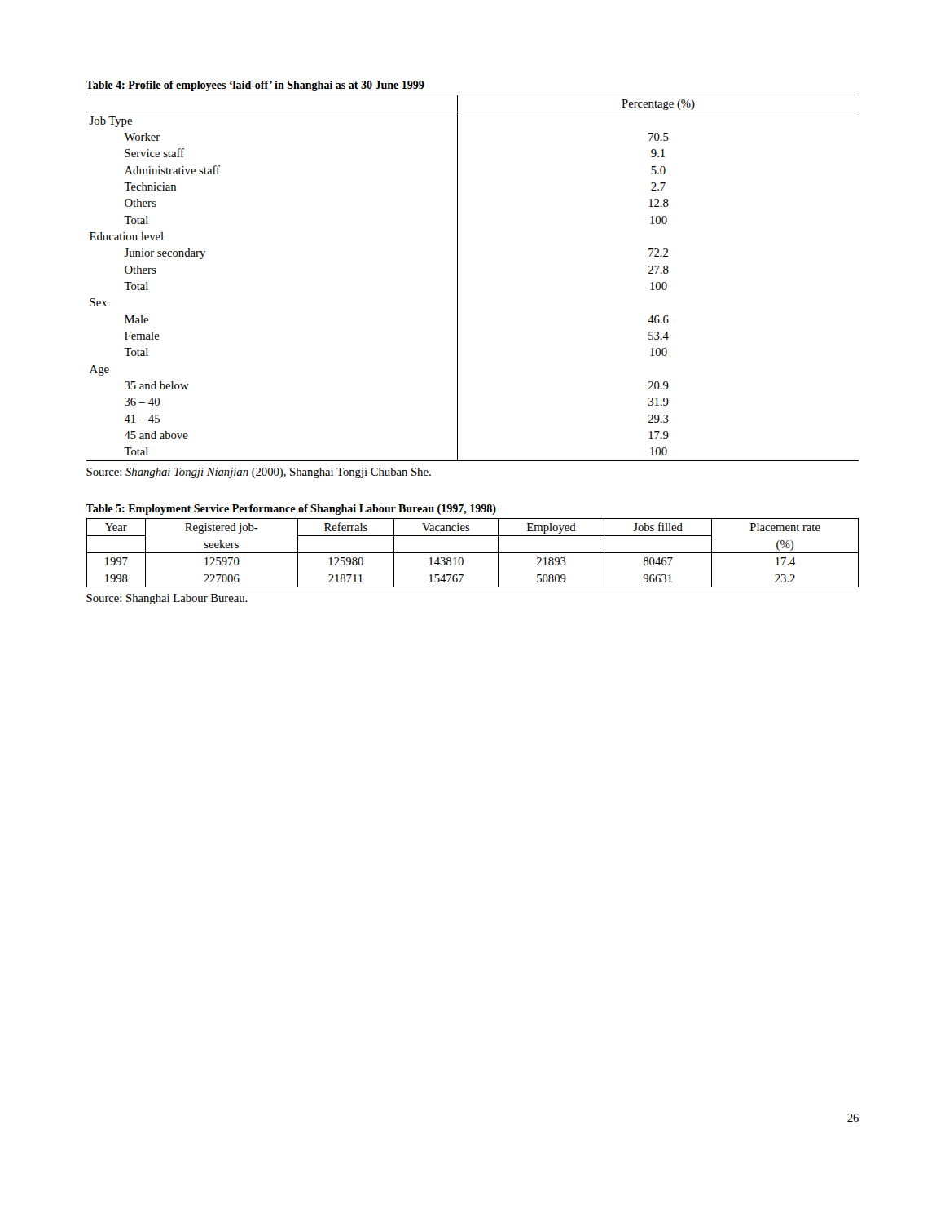Table 4: Profile of employees ‘laid‑off’ in Shanghai as at 30 June 1999
| | Percentage (%) |
| Job Type | |
| Worker | 70.5 |
| Service staff | 9.1 |
| Administrative staff | 5.0 |
| Technician | 2.7 |
| Others | 12.8 |
| Total | 100 |
| Education level | |
| Junior secondary | 72.2 |
| Others | 27.8 |
| Total | 100 |
| Sex | |
| Male | 46.6 |
| Female | 53.4 |
| Total | 100 |
| Age | |
| 35 and below | 20.9 |
| 36 – 40 | 31.9 |
| 41 – 45 | 29.3 |
| 45 and above | 17.9 |
| Total | 100 |
Source: Shanghai Tongji Nianjian (2000), Shanghai Tongji Chuban She.
Table 5: Employment Service Performance of Shanghai Labour Bureau (1997, 1998)
| Year | Registered job‑ | Referrals | Vacancies | Employed | Jobs filled | Placement rate |
| --- | --- | --- | --- | --- | --- | --- |
| | seekers | | | | | (%) |
| 1997 | 125970 | 125980 | 143810 | 21893 | 80467 | 17.4 |
| 1998 | 227006 | 218711 | 154767 | 50809 | 96631 | 23.2 |
Source: Shanghai Labour Bureau.
26